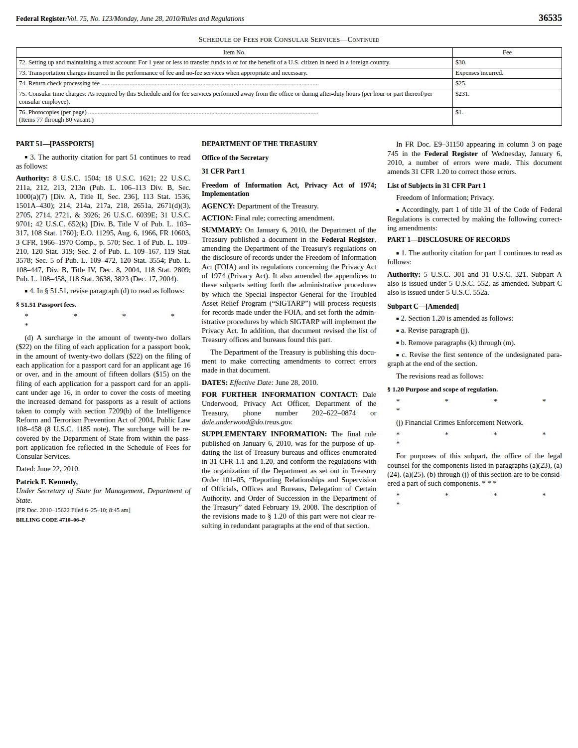Federal Register/Vol. 75, No. 123/Monday, June 28, 2010/Rules and Regulations
36535
SCHEDULE OF FEES FOR CONSULAR SERVICES—Continued
| Item No. | Fee |
| --- | --- |
| 72. Setting up and maintaining a trust account: For 1 year or less to transfer funds to or for the benefit of a U.S. citizen in need in a foreign country. | $30. |
| 73. Transportation charges incurred in the performance of fee and no-fee services when appropriate and necessary. | Expenses incurred. |
| 74. Return check processing fee .......................................................................................................................................... | $25. |
| 75. Consular time charges: As required by this Schedule and for fee services performed away from the office or during after-duty hours (per hour or part thereof/per consular employee). | $231. |
| 76. Photocopies (per page) .................................................................................................................................................. (Items 77 through 80 vacant.) | $1. |
PART 51—[PASSPORTS]
3. The authority citation for part 51 continues to read as follows:
Authority: 8 U.S.C. 1504; 18 U.S.C. 1621; 22 U.S.C. 211a, 212, 213, 213n (Pub. L. 106–113 Div. B, Sec. 1000(a)(7) [Div. A, Title II, Sec. 236], 113 Stat. 1536, 1501A–430); 214, 214a, 217a, 218, 2651a, 2671(d)(3), 2705, 2714, 2721, & 3926; 26 U.S.C. 6039E; 31 U.S.C. 9701; 42 U.S.C. 652(k) [Div. B, Title V of Pub. L. 103–317, 108 Stat. 1760]; E.O. 11295, Aug. 6, 1966, FR 10603, 3 CFR, 1966–1970 Comp., p. 570; Sec. 1 of Pub. L. 109–210, 120 Stat. 319; Sec. 2 of Pub. L. 109–167, 119 Stat. 3578; Sec. 5 of Pub. L. 109–472, 120 Stat. 3554; Pub. L. 108–447, Div. B, Title IV, Dec. 8, 2004, 118 Stat. 2809; Pub. L. 108–458, 118 Stat. 3638, 3823 (Dec. 17, 2004).
4. In § 51.51, revise paragraph (d) to read as follows:
§ 51.51 Passport fees.
* * * * *
(d) A surcharge in the amount of twenty-two dollars ($22) on the filing of each application for a passport book, in the amount of twenty-two dollars ($22) on the filing of each application for a passport card for an applicant age 16 or over, and in the amount of fifteen dollars ($15) on the filing of each application for a passport card for an applicant under age 16, in order to cover the costs of meeting the increased demand for passports as a result of actions taken to comply with section 7209(b) of the Intelligence Reform and Terrorism Prevention Act of 2004, Public Law 108–458 (8 U.S.C. 1185 note). The surcharge will be recovered by the Department of State from within the passport application fee reflected in the Schedule of Fees for Consular Services.
Dated: June 22, 2010.
Patrick F. Kennedy,
Under Secretary of State for Management, Department of State.
[FR Doc. 2010–15622 Filed 6–25–10; 8:45 am]
BILLING CODE 4710–06–P
DEPARTMENT OF THE TREASURY
Office of the Secretary
31 CFR Part 1
Freedom of Information Act, Privacy Act of 1974; Implementation
AGENCY: Department of the Treasury.
ACTION: Final rule; correcting amendment.
SUMMARY: On January 6, 2010, the Department of the Treasury published a document in the Federal Register, amending the Department of the Treasury's regulations on the disclosure of records under the Freedom of Information Act (FOIA) and its regulations concerning the Privacy Act of 1974 (Privacy Act). It also amended the appendices to these subparts setting forth the administrative procedures by which the Special Inspector General for the Troubled Asset Relief Program (“SIGTARP”) will process requests for records made under the FOIA, and set forth the administrative procedures by which SIGTARP will implement the Privacy Act. In addition, that document revised the list of Treasury offices and bureaus found this part.
The Department of the Treasury is publishing this document to make correcting amendments to correct errors made in that document.
DATES: Effective Date: June 28, 2010.
FOR FURTHER INFORMATION CONTACT: Dale Underwood, Privacy Act Officer, Department of the Treasury, phone number 202–622–0874 or dale.underwood@do.treas.gov.
SUPPLEMENTARY INFORMATION: The final rule published on January 6, 2010, was for the purpose of updating the list of Treasury bureaus and offices enumerated in 31 CFR 1.1 and 1.20, and conform the regulations with the organization of the Department as set out in Treasury Order 101–05, “Reporting Relationships and Supervision of Officials, Offices and Bureaus, Delegation of Certain Authority, and Order of Succession in the Department of the Treasury” dated February 19, 2008. The description of the revisions made to § 1.20 of this part were not clear resulting in redundant paragraphs at the end of that section.
In FR Doc. E9–31150 appearing in column 3 on page 745 in the Federal Register of Wednesday, January 6, 2010, a number of errors were made. This document amends 31 CFR 1.20 to correct those errors.
List of Subjects in 31 CFR Part 1
Freedom of Information; Privacy.
Accordingly, part 1 of title 31 of the Code of Federal Regulations is corrected by making the following correcting amendments:
PART 1—DISCLOSURE OF RECORDS
1. The authority citation for part 1 continues to read as follows:
Authority: 5 U.S.C. 301 and 31 U.S.C. 321. Subpart A also is issued under 5 U.S.C. 552, as amended. Subpart C also is issued under 5 U.S.C. 552a.
Subpart C—[Amended]
2. Section 1.20 is amended as follows:
a. Revise paragraph (j).
b. Remove paragraphs (k) through (m).
c. Revise the first sentence of the undesignated paragraph at the end of the section.
The revisions read as follows:
§ 1.20 Purpose and scope of regulation.
* * * * *
(j) Financial Crimes Enforcement Network.
* * * * *
For purposes of this subpart, the office of the legal counsel for the components listed in paragraphs (a)(23), (a)(24), (a)(25), (b) through (j) of this section are to be considered a part of such components. * * *
* * * * *